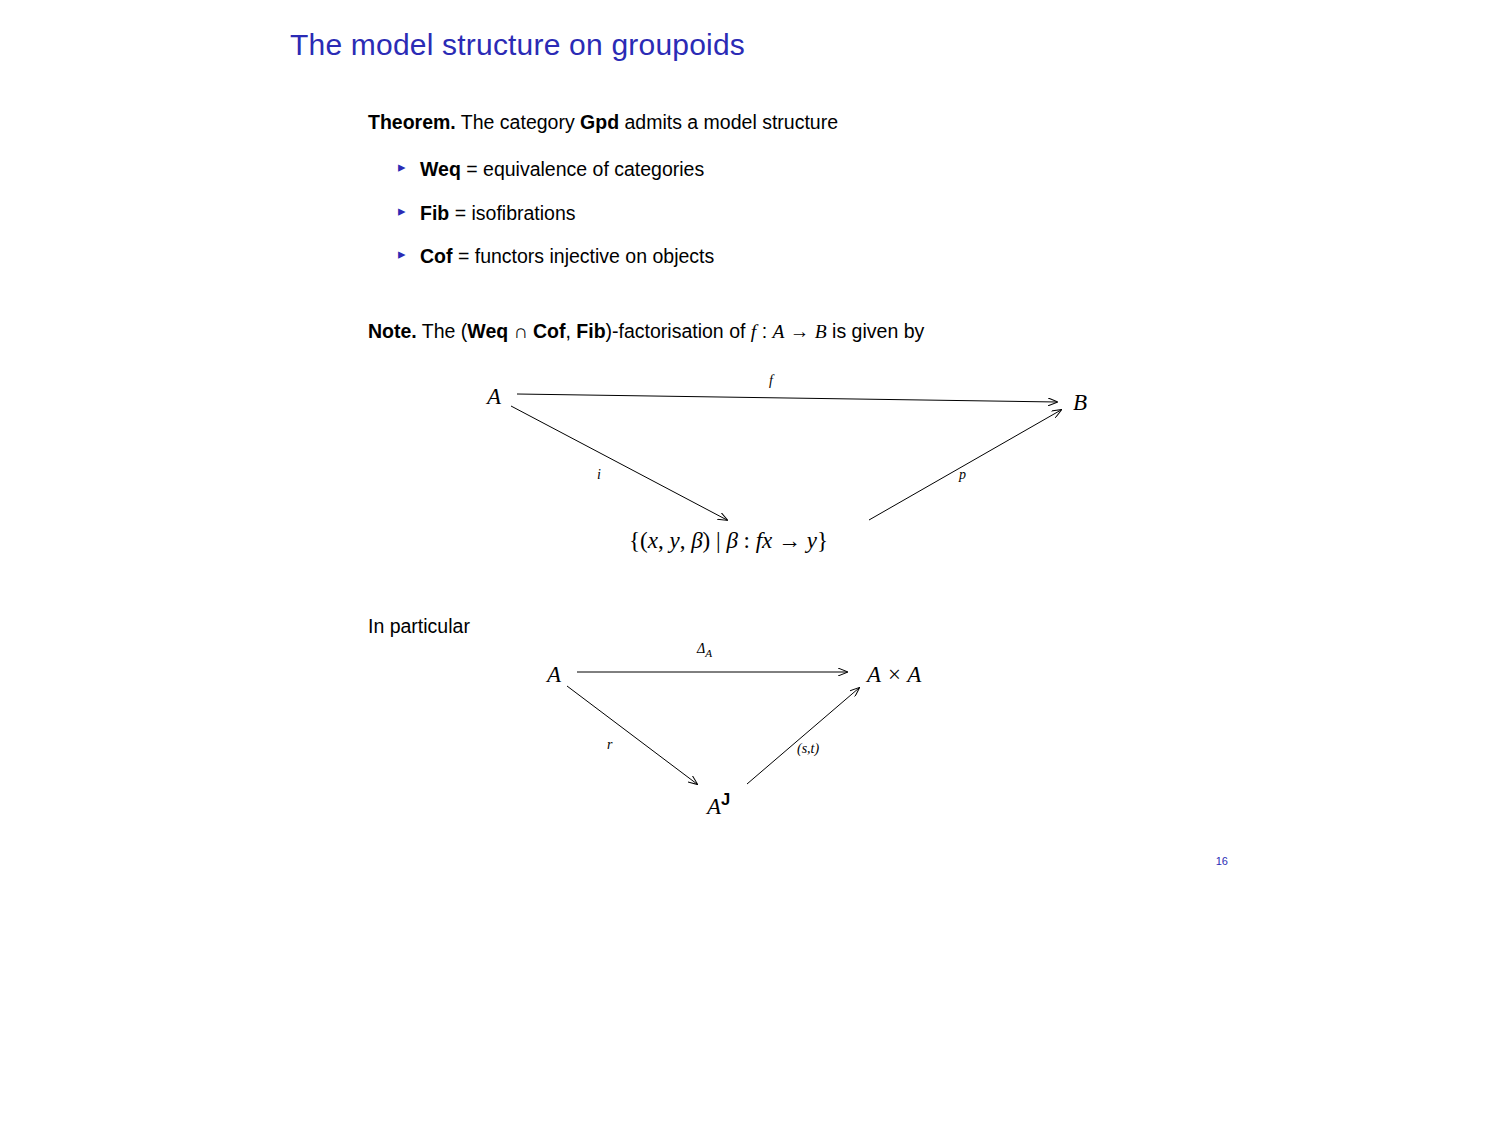The model structure on groupoids
Theorem. The category Gpd admits a model structure
Weq = equivalence of categories
Fib = isofibrations
Cof = functors injective on objects
Note. The (Weq ∩ Cof, Fib)-factorisation of f : A → B is given by
A
B
f
i
p
{(x, y, β) | β : fx → y}
In particular
A
A × A
ΔA
r
(s,t)
AJ
16